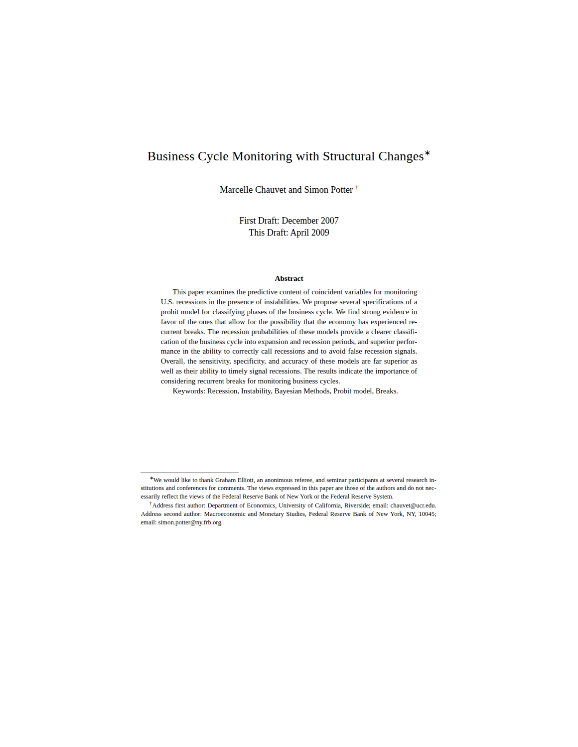Business Cycle Monitoring with Structural Changes∗
Marcelle Chauvet and Simon Potter †
First Draft: December 2007
This Draft: April 2009
Abstract
This paper examines the predictive content of coincident variables for monitoring U.S. recessions in the presence of instabilities. We propose several specifications of a probit model for classifying phases of the business cycle. We find strong evidence in favor of the ones that allow for the possibility that the economy has experienced recurrent breaks. The recession probabilities of these models provide a clearer classification of the business cycle into expansion and recession periods, and superior performance in the ability to correctly call recessions and to avoid false recession signals. Overall, the sensitivity, specificity, and accuracy of these models are far superior as well as their ability to timely signal recessions. The results indicate the importance of considering recurrent breaks for monitoring business cycles.
Keywords: Recession, Instability, Bayesian Methods, Probit model, Breaks.
∗We would like to thank Graham Elliott, an anonimous referee, and seminar participants at several research institutions and conferences for comments. The views expressed in this paper are those of the authors and do not necessarily reflect the views of the Federal Reserve Bank of New York or the Federal Reserve System.
†Address first author: Department of Economics, University of California, Riverside; email: chauvet@ucr.edu. Address second author: Macroeconomic and Monetary Studies, Federal Reserve Bank of New York, NY, 10045; email: simon.potter@ny.frb.org.